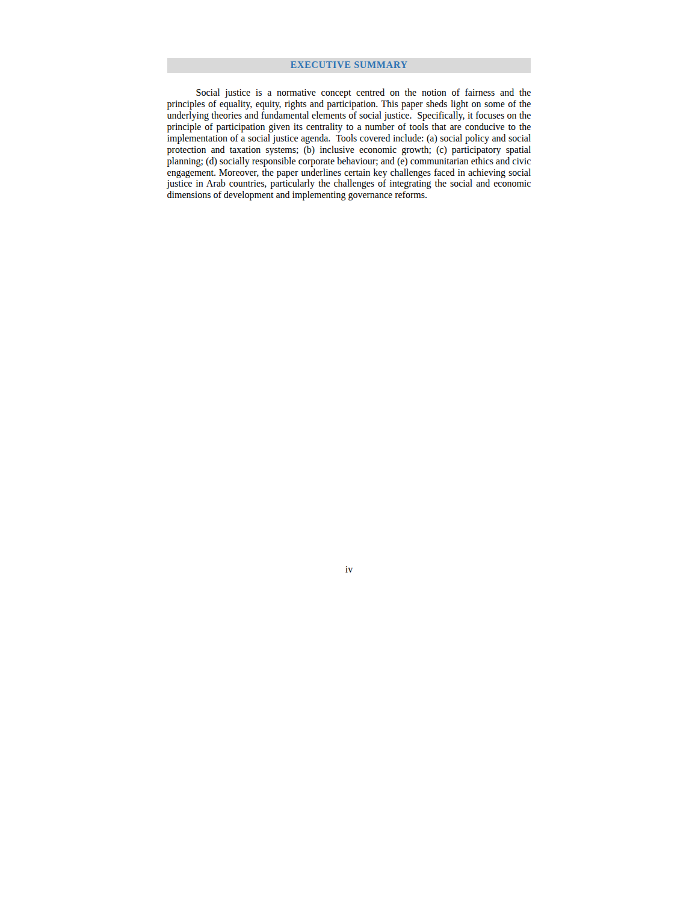Executive Summary
Social justice is a normative concept centred on the notion of fairness and the principles of equality, equity, rights and participation. This paper sheds light on some of the underlying theories and fundamental elements of social justice. Specifically, it focuses on the principle of participation given its centrality to a number of tools that are conducive to the implementation of a social justice agenda. Tools covered include: (a) social policy and social protection and taxation systems; (b) inclusive economic growth; (c) participatory spatial planning; (d) socially responsible corporate behaviour; and (e) communitarian ethics and civic engagement. Moreover, the paper underlines certain key challenges faced in achieving social justice in Arab countries, particularly the challenges of integrating the social and economic dimensions of development and implementing governance reforms.
iv